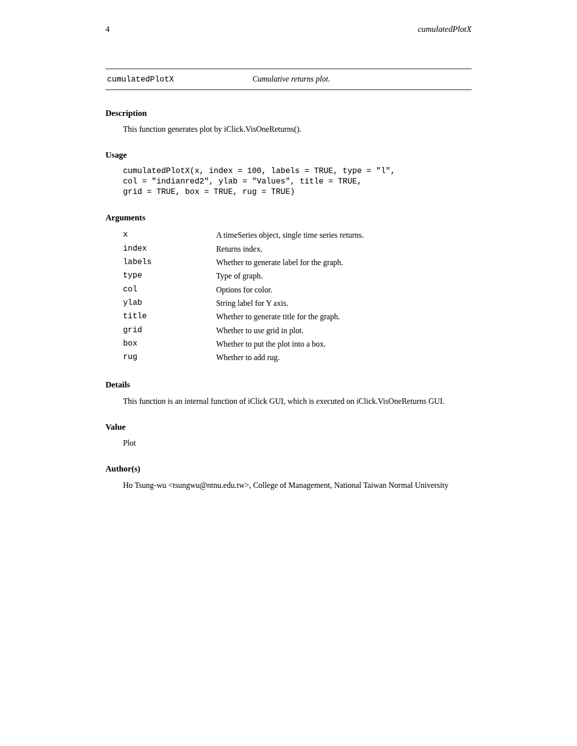4 cumulatedPlotX
| cumulatedPlotX | Cumulative returns plot. |
Description
This function generates plot by iClick.VisOneReturns().
Usage
cumulatedPlotX(x, index = 100, labels = TRUE, type = "l",
col = "indianred2", ylab = "Values", title = TRUE,
grid = TRUE, box = TRUE, rug = TRUE)
Arguments
| x | A timeSeries object, single time series returns. |
| index | Returns index. |
| labels | Whether to generate label for the graph. |
| type | Type of graph. |
| col | Options for color. |
| ylab | String label for Y axis. |
| title | Whether to generate title for the graph. |
| grid | Whether to use grid in plot. |
| box | Whether to put the plot into a box. |
| rug | Whether to add rug. |
Details
This function is an internal function of iClick GUI, which is executed on iClick.VisOneReturns GUI.
Value
Plot
Author(s)
Ho Tsung-wu <tsungwu@ntnu.edu.tw>, College of Management, National Taiwan Normal University